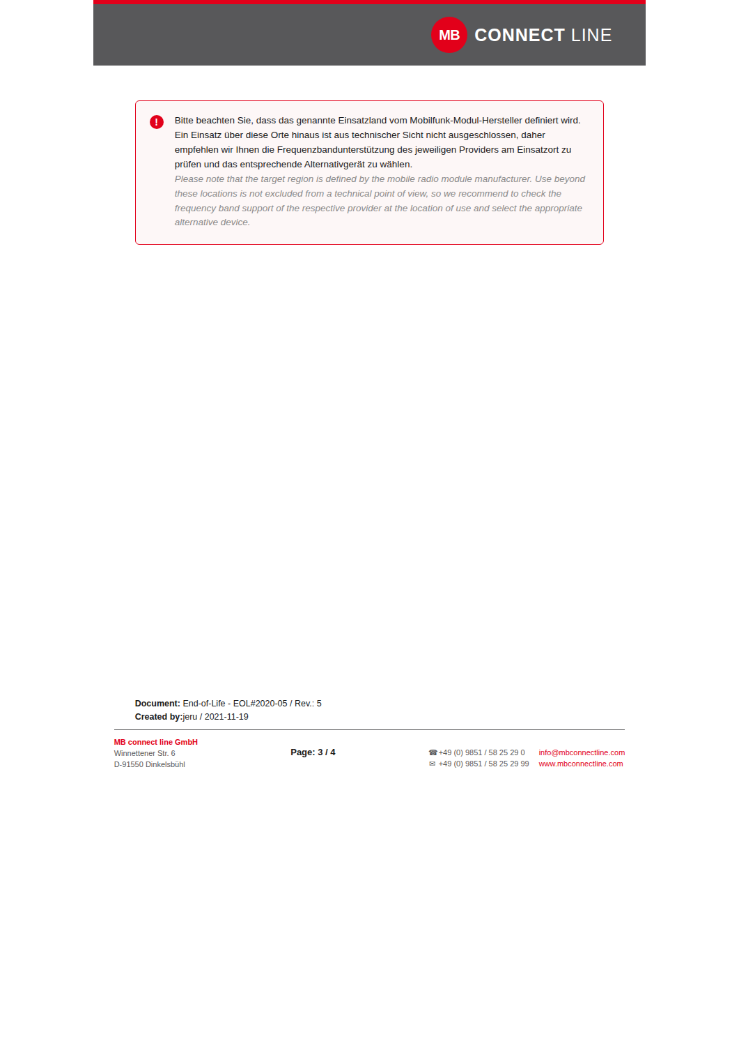MB
CONNECT LINE
!
Bitte beachten Sie, dass das genannte Einsatzland vom Mobilfunk-Modul-Hersteller definiert wird. Ein Einsatz über diese Orte hinaus ist aus technischer Sicht nicht ausgeschlossen, daher empfehlen wir Ihnen die Frequenzbandunterstützung des jeweiligen Providers am Einsatzort zu prüfen und das entsprechende Alternativgerät zu wählen.
Please note that the target region is defined by the mobile radio module manufacturer. Use beyond these locations is not excluded from a technical point of view, so we recommend to check the frequency band support of the respective provider at the location of use and select the appropriate alternative device.
Document: End-of-Life - EOL#2020-05 / Rev.: 5
Created by: jeru / 2021-11-19
MB connect line GmbH
Winnettener Str. 6
D-91550 Dinkelsbühl
Page: 3 / 4
☎+49 (0) 9851 / 58 25 29 0
✉+49 (0) 9851 / 58 25 29 99
info@mbconnectline.com
www.mbconnectline.com